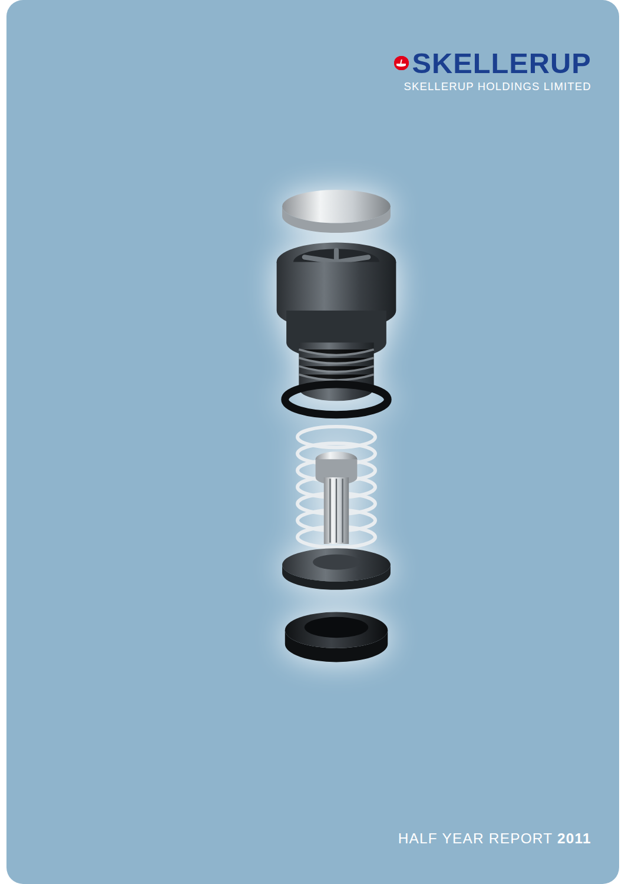SKELLERUP
SKELLERUP HOLDINGS LIMITED
HALF YEAR REPORT 2011